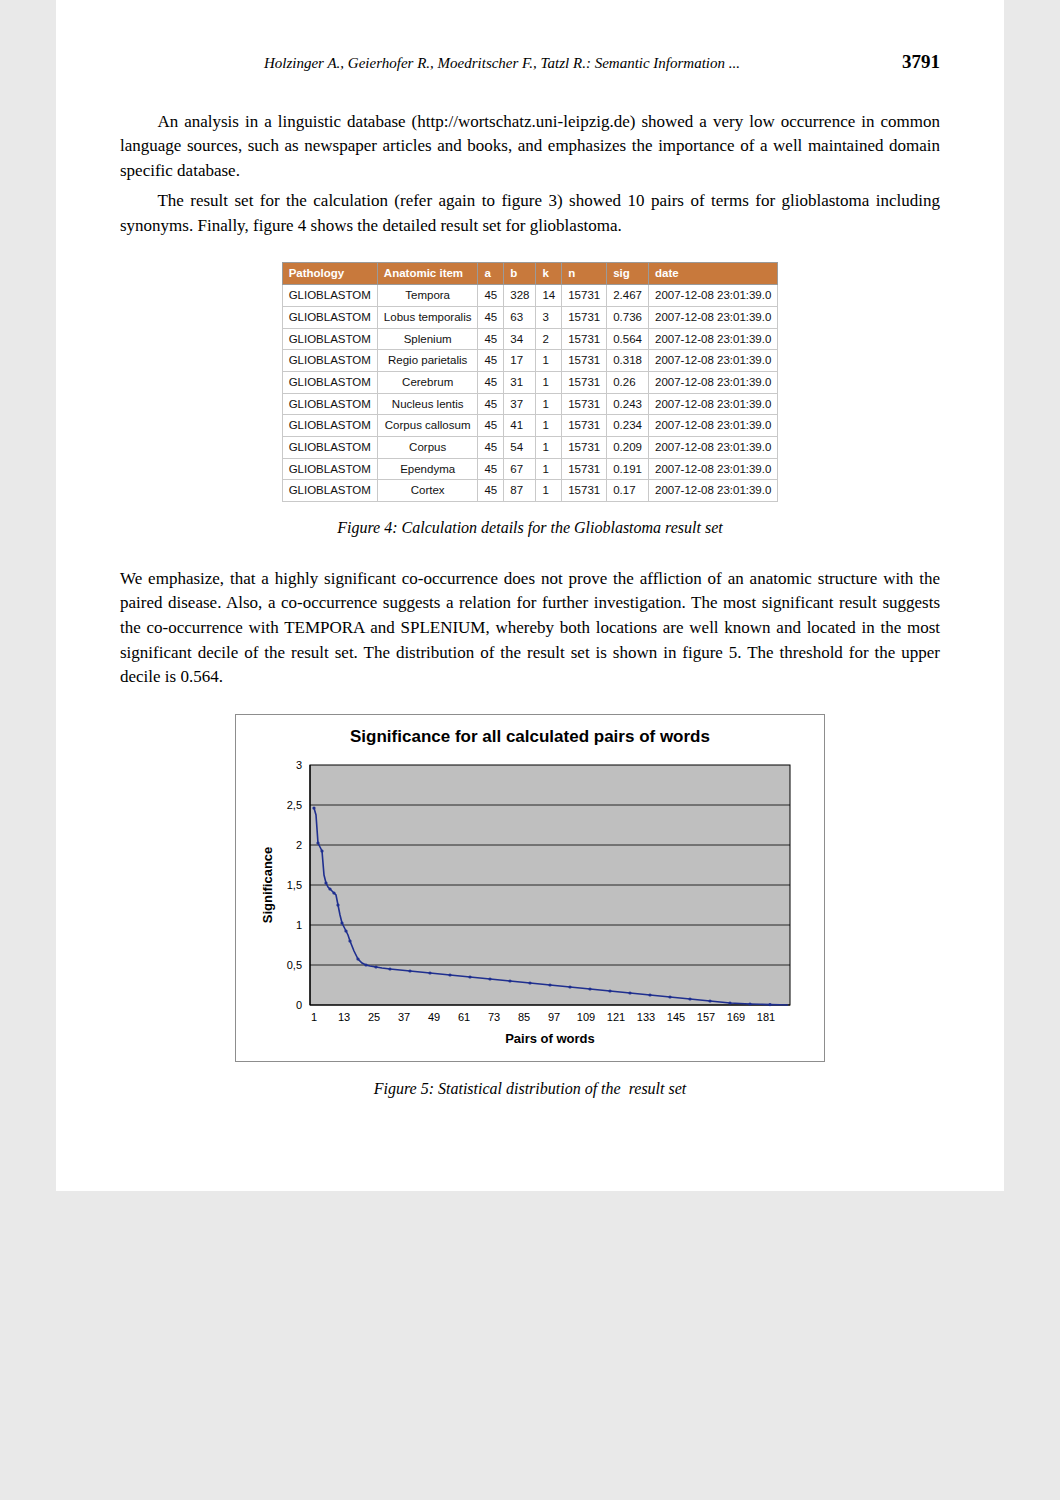Holzinger A., Geierhofer R., Moedritscher F., Tatzl R.: Semantic Information ... 3791
An analysis in a linguistic database (http://wortschatz.uni-leipzig.de) showed a very low occurrence in common language sources, such as newspaper articles and books, and emphasizes the importance of a well maintained domain specific database.
The result set for the calculation (refer again to figure 3) showed 10 pairs of terms for glioblastoma including synonyms. Finally, figure 4 shows the detailed result set for glioblastoma.
| Pathology | Anatomic item | a | b | k | n | sig | date |
| --- | --- | --- | --- | --- | --- | --- | --- |
| GLIOBLASTOM | Tempora | 45 | 328 | 14 | 15731 | 2.467 | 2007-12-08 23:01:39.0 |
| GLIOBLASTOM | Lobus temporalis | 45 | 63 | 3 | 15731 | 0.736 | 2007-12-08 23:01:39.0 |
| GLIOBLASTOM | Splenium | 45 | 34 | 2 | 15731 | 0.564 | 2007-12-08 23:01:39.0 |
| GLIOBLASTOM | Regio parietalis | 45 | 17 | 1 | 15731 | 0.318 | 2007-12-08 23:01:39.0 |
| GLIOBLASTOM | Cerebrum | 45 | 31 | 1 | 15731 | 0.26 | 2007-12-08 23:01:39.0 |
| GLIOBLASTOM | Nucleus lentis | 45 | 37 | 1 | 15731 | 0.243 | 2007-12-08 23:01:39.0 |
| GLIOBLASTOM | Corpus callosum | 45 | 41 | 1 | 15731 | 0.234 | 2007-12-08 23:01:39.0 |
| GLIOBLASTOM | Corpus | 45 | 54 | 1 | 15731 | 0.209 | 2007-12-08 23:01:39.0 |
| GLIOBLASTOM | Ependyma | 45 | 67 | 1 | 15731 | 0.191 | 2007-12-08 23:01:39.0 |
| GLIOBLASTOM | Cortex | 45 | 87 | 1 | 15731 | 0.17 | 2007-12-08 23:01:39.0 |
Figure 4: Calculation details for the Glioblastoma result set
We emphasize, that a highly significant co-occurrence does not prove the affliction of an anatomic structure with the paired disease. Also, a co-occurrence suggests a relation for further investigation. The most significant result suggests the co-occurrence with TEMPORA and SPLENIUM, whereby both locations are well known and located in the most significant decile of the result set. The distribution of the result set is shown in figure 5. The threshold for the upper decile is 0.564.
Significance for all calculated pairs of words
3 2,5 2 1,5 1 0,5 0 Significance 1 13 25 37 49 61 73 85 97 109 121 133 145 157 169 181 Pairs of words
Figure 5: Statistical distribution of the result set